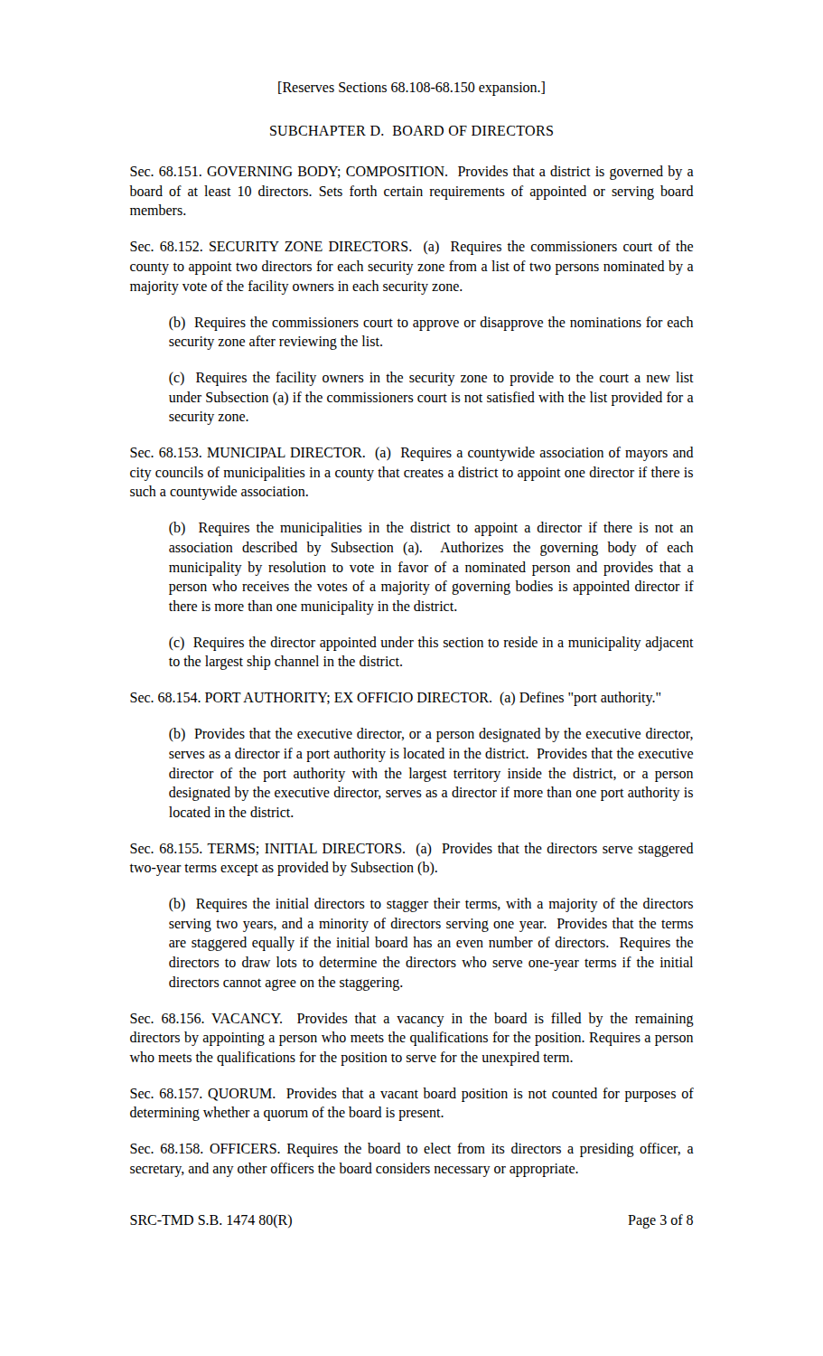[Reserves Sections 68.108-68.150 expansion.]
SUBCHAPTER D. BOARD OF DIRECTORS
Sec. 68.151. GOVERNING BODY; COMPOSITION. Provides that a district is governed by a board of at least 10 directors. Sets forth certain requirements of appointed or serving board members.
Sec. 68.152. SECURITY ZONE DIRECTORS. (a) Requires the commissioners court of the county to appoint two directors for each security zone from a list of two persons nominated by a majority vote of the facility owners in each security zone.
(b) Requires the commissioners court to approve or disapprove the nominations for each security zone after reviewing the list.
(c) Requires the facility owners in the security zone to provide to the court a new list under Subsection (a) if the commissioners court is not satisfied with the list provided for a security zone.
Sec. 68.153. MUNICIPAL DIRECTOR. (a) Requires a countywide association of mayors and city councils of municipalities in a county that creates a district to appoint one director if there is such a countywide association.
(b) Requires the municipalities in the district to appoint a director if there is not an association described by Subsection (a). Authorizes the governing body of each municipality by resolution to vote in favor of a nominated person and provides that a person who receives the votes of a majority of governing bodies is appointed director if there is more than one municipality in the district.
(c) Requires the director appointed under this section to reside in a municipality adjacent to the largest ship channel in the district.
Sec. 68.154. PORT AUTHORITY; EX OFFICIO DIRECTOR. (a) Defines "port authority."
(b) Provides that the executive director, or a person designated by the executive director, serves as a director if a port authority is located in the district. Provides that the executive director of the port authority with the largest territory inside the district, or a person designated by the executive director, serves as a director if more than one port authority is located in the district.
Sec. 68.155. TERMS; INITIAL DIRECTORS. (a) Provides that the directors serve staggered two-year terms except as provided by Subsection (b).
(b) Requires the initial directors to stagger their terms, with a majority of the directors serving two years, and a minority of directors serving one year. Provides that the terms are staggered equally if the initial board has an even number of directors. Requires the directors to draw lots to determine the directors who serve one-year terms if the initial directors cannot agree on the staggering.
Sec. 68.156. VACANCY. Provides that a vacancy in the board is filled by the remaining directors by appointing a person who meets the qualifications for the position. Requires a person who meets the qualifications for the position to serve for the unexpired term.
Sec. 68.157. QUORUM. Provides that a vacant board position is not counted for purposes of determining whether a quorum of the board is present.
Sec. 68.158. OFFICERS. Requires the board to elect from its directors a presiding officer, a secretary, and any other officers the board considers necessary or appropriate.
SRC-TMD S.B. 1474 80(R)
Page 3 of 8